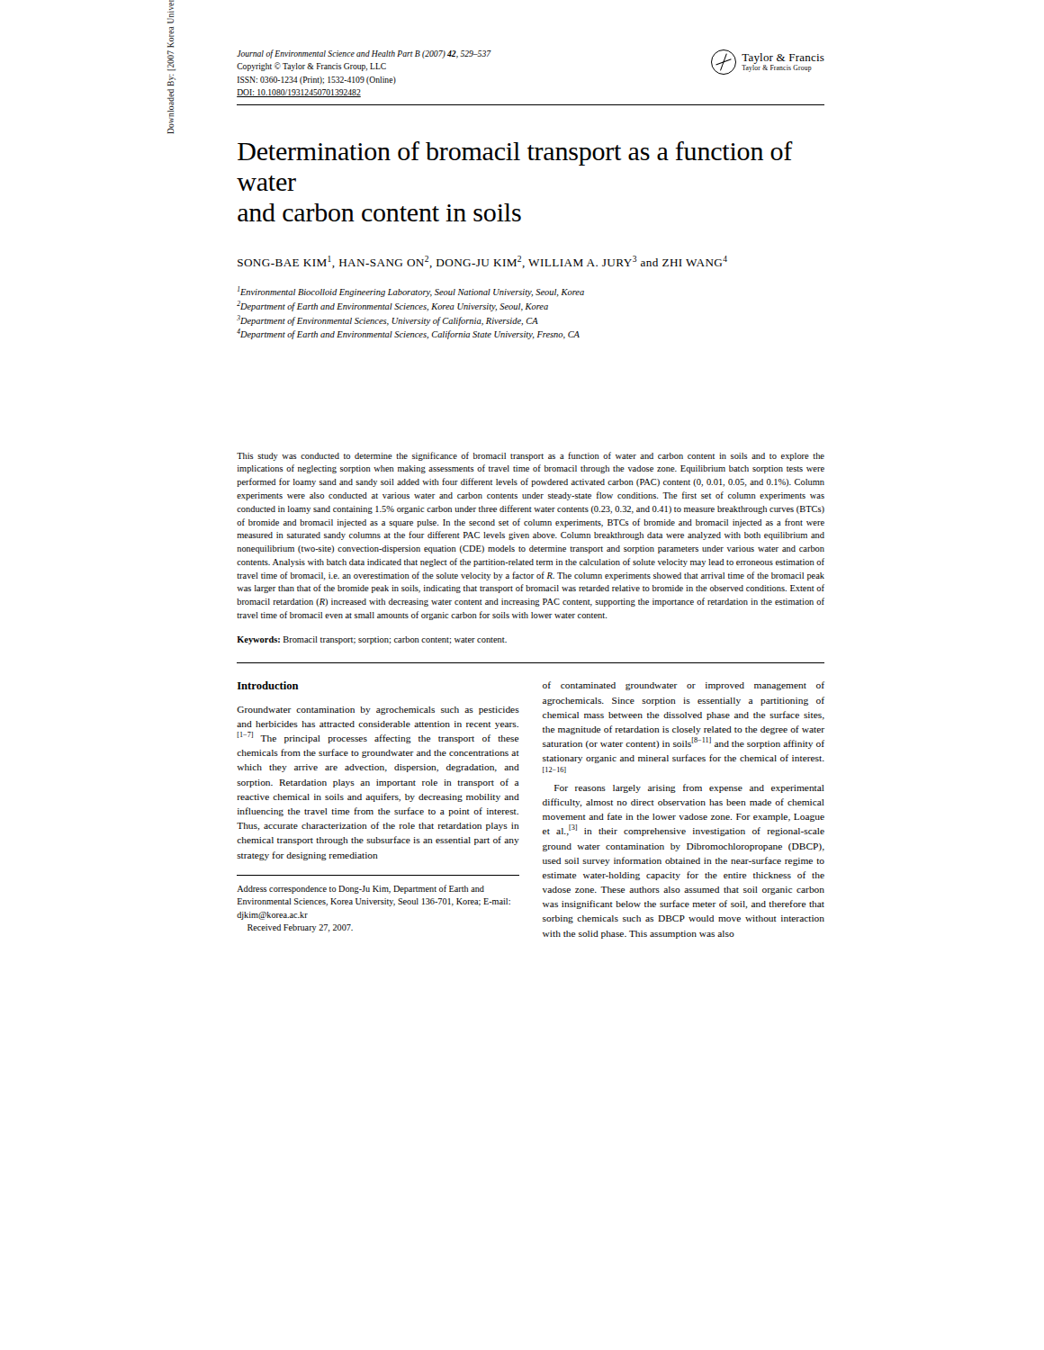Downloaded By: [2007 Korea University - Seoul Campus] At: 10:11 14 June 2007
Journal of Environmental Science and Health Part B (2007) 42, 529–537
Copyright © Taylor & Francis Group, LLC
ISSN: 0360-1234 (Print); 1532-4109 (Online)
DOI: 10.1080/19312450701392482
Taylor & Francis
Taylor & Francis Group
Determination of bromacil transport as a function of water
and carbon content in soils
SONG-BAE KIM1, HAN-SANG ON2, DONG-JU KIM2, WILLIAM A. JURY3 and ZHI WANG4
1Environmental Biocolloid Engineering Laboratory, Seoul National University, Seoul, Korea
2Department of Earth and Environmental Sciences, Korea University, Seoul, Korea
3Department of Environmental Sciences, University of California, Riverside, CA
4Department of Earth and Environmental Sciences, California State University, Fresno, CA
This study was conducted to determine the significance of bromacil transport as a function of water and carbon content in soils and to explore the implications of neglecting sorption when making assessments of travel time of bromacil through the vadose zone. Equilibrium batch sorption tests were performed for loamy sand and sandy soil added with four different levels of powdered activated carbon (PAC) content (0, 0.01, 0.05, and 0.1%). Column experiments were also conducted at various water and carbon contents under steady-state flow conditions. The first set of column experiments was conducted in loamy sand containing 1.5% organic carbon under three different water contents (0.23, 0.32, and 0.41) to measure breakthrough curves (BTCs) of bromide and bromacil injected as a square pulse. In the second set of column experiments, BTCs of bromide and bromacil injected as a front were measured in saturated sandy columns at the four different PAC levels given above. Column breakthrough data were analyzed with both equilibrium and nonequilibrium (two-site) convection-dispersion equation (CDE) models to determine transport and sorption parameters under various water and carbon contents. Analysis with batch data indicated that neglect of the partition-related term in the calculation of solute velocity may lead to erroneous estimation of travel time of bromacil, i.e. an overestimation of the solute velocity by a factor of R. The column experiments showed that arrival time of the bromacil peak was larger than that of the bromide peak in soils, indicating that transport of bromacil was retarded relative to bromide in the observed conditions. Extent of bromacil retardation (R) increased with decreasing water content and increasing PAC content, supporting the importance of retardation in the estimation of travel time of bromacil even at small amounts of organic carbon for soils with lower water content.
Keywords: Bromacil transport; sorption; carbon content; water content.
Introduction
Groundwater contamination by agrochemicals such as pesticides and herbicides has attracted considerable attention in recent years.[1−7] The principal processes affecting the transport of these chemicals from the surface to groundwater and the concentrations at which they arrive are advection, dispersion, degradation, and sorption. Retardation plays an important role in transport of a reactive chemical in soils and aquifers, by decreasing mobility and influencing the travel time from the surface to a point of interest. Thus, accurate characterization of the role that retardation plays in chemical transport through the subsurface is an essential part of any strategy for designing remediation
Address correspondence to Dong-Ju Kim, Department of Earth and Environmental Sciences, Korea University, Seoul 136-701, Korea; E-mail: djkim@korea.ac.kr
Received February 27, 2007.
of contaminated groundwater or improved management of agrochemicals. Since sorption is essentially a partitioning of chemical mass between the dissolved phase and the surface sites, the magnitude of retardation is closely related to the degree of water saturation (or water content) in soils[8−11] and the sorption affinity of stationary organic and mineral surfaces for the chemical of interest.[12−16]
For reasons largely arising from expense and experimental difficulty, almost no direct observation has been made of chemical movement and fate in the lower vadose zone. For example, Loague et al.,[3] in their comprehensive investigation of regional-scale ground water contamination by Dibromochloropropane (DBCP), used soil survey information obtained in the near-surface regime to estimate water-holding capacity for the entire thickness of the vadose zone. These authors also assumed that soil organic carbon was insignificant below the surface meter of soil, and therefore that sorbing chemicals such as DBCP would move without interaction with the solid phase. This assumption was also